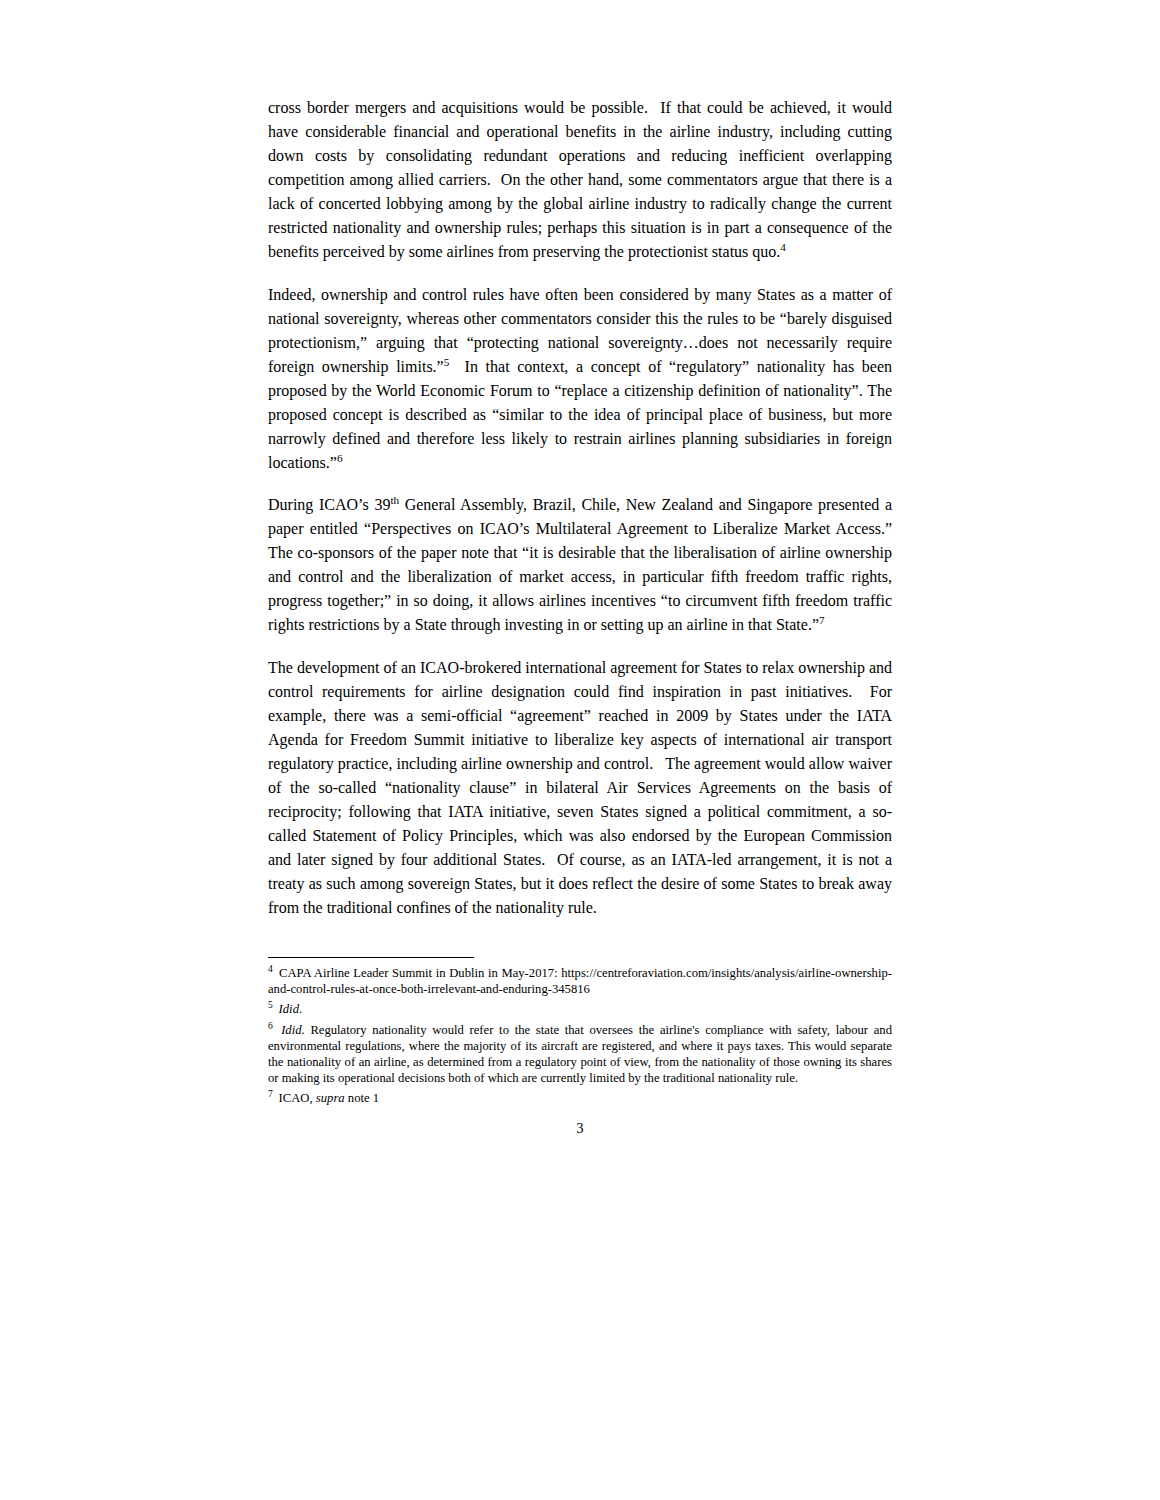cross border mergers and acquisitions would be possible. If that could be achieved, it would have considerable financial and operational benefits in the airline industry, including cutting down costs by consolidating redundant operations and reducing inefficient overlapping competition among allied carriers. On the other hand, some commentators argue that there is a lack of concerted lobbying among by the global airline industry to radically change the current restricted nationality and ownership rules; perhaps this situation is in part a consequence of the benefits perceived by some airlines from preserving the protectionist status quo.4
Indeed, ownership and control rules have often been considered by many States as a matter of national sovereignty, whereas other commentators consider this the rules to be “barely disguised protectionism,” arguing that “protecting national sovereignty…does not necessarily require foreign ownership limits.”5 In that context, a concept of “regulatory” nationality has been proposed by the World Economic Forum to “replace a citizenship definition of nationality”. The proposed concept is described as “similar to the idea of principal place of business, but more narrowly defined and therefore less likely to restrain airlines planning subsidiaries in foreign locations.”6
During ICAO’s 39th General Assembly, Brazil, Chile, New Zealand and Singapore presented a paper entitled “Perspectives on ICAO’s Multilateral Agreement to Liberalize Market Access.” The co-sponsors of the paper note that “it is desirable that the liberalisation of airline ownership and control and the liberalization of market access, in particular fifth freedom traffic rights, progress together;” in so doing, it allows airlines incentives “to circumvent fifth freedom traffic rights restrictions by a State through investing in or setting up an airline in that State.”7
The development of an ICAO-brokered international agreement for States to relax ownership and control requirements for airline designation could find inspiration in past initiatives. For example, there was a semi-official “agreement” reached in 2009 by States under the IATA Agenda for Freedom Summit initiative to liberalize key aspects of international air transport regulatory practice, including airline ownership and control. The agreement would allow waiver of the so-called “nationality clause” in bilateral Air Services Agreements on the basis of reciprocity; following that IATA initiative, seven States signed a political commitment, a so-called Statement of Policy Principles, which was also endorsed by the European Commission and later signed by four additional States. Of course, as an IATA-led arrangement, it is not a treaty as such among sovereign States, but it does reflect the desire of some States to break away from the traditional confines of the nationality rule.
4 CAPA Airline Leader Summit in Dublin in May-2017: https://centreforaviation.com/insights/analysis/airline-ownership-and-control-rules-at-once-both-irrelevant-and-enduring-345816
5 Idid.
6 Idid. Regulatory nationality would refer to the state that oversees the airline's compliance with safety, labour and environmental regulations, where the majority of its aircraft are registered, and where it pays taxes. This would separate the nationality of an airline, as determined from a regulatory point of view, from the nationality of those owning its shares or making its operational decisions both of which are currently limited by the traditional nationality rule.
7 ICAO, supra note 1
3